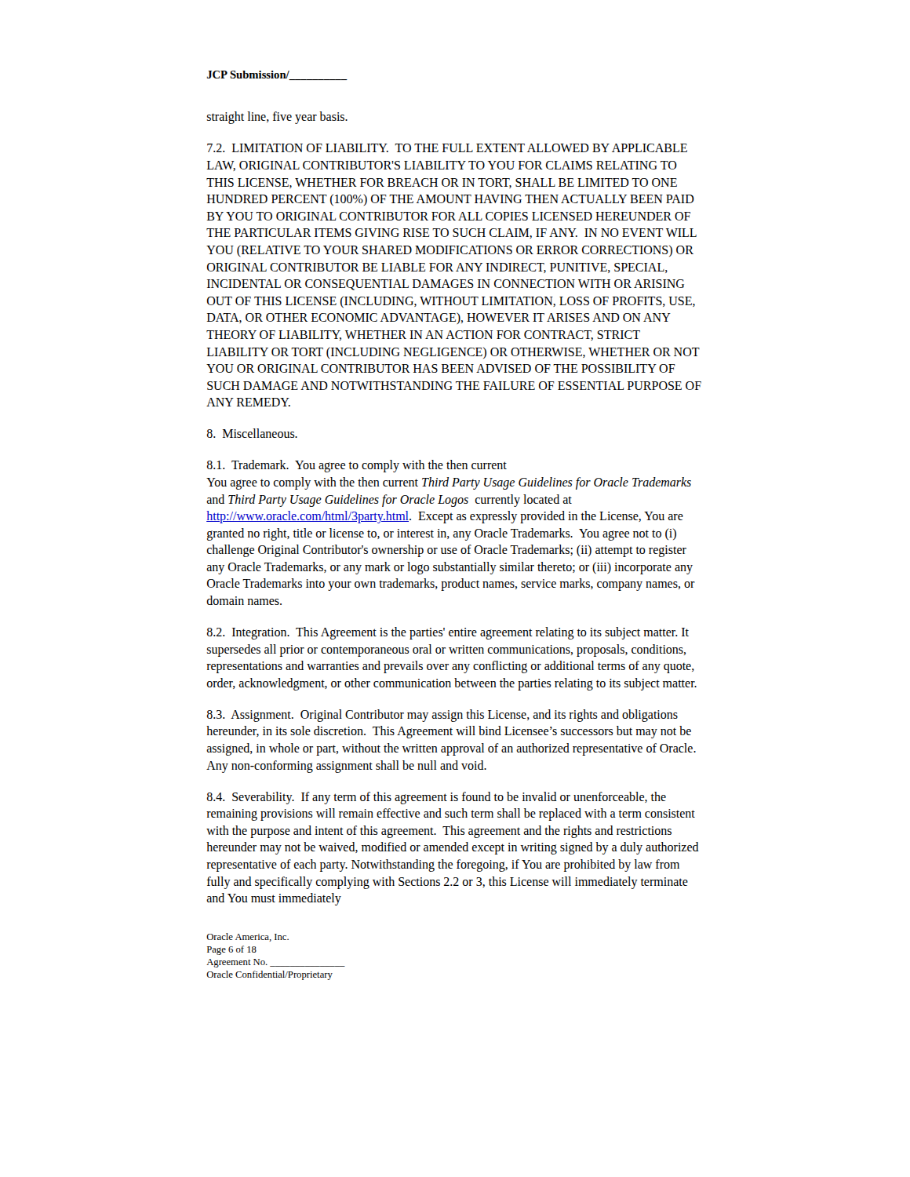JCP Submission/__________
straight line, five year basis.
7.2. Limitation of Liability. To the full extent allowed by applicable law, Original Contributor's liability to You for claims relating to this License, whether for breach or in tort, shall be limited to one hundred percent (100%) of the amount having then actually been paid by You to Original Contributor for all copies licensed hereunder of the particular items giving rise to such claim, if any. In no event will You (relative to Your Shared Modifications or Error Corrections) or Original Contributor be liable for any indirect, punitive, special, incidental or consequential damages in connection with or arising out of this License (including, without limitation, loss of profits, use, data, or other economic advantage), however it arises and on any theory of liability, whether in an action for contract, strict liability or tort (including negligence) or otherwise, whether or not You or Original Contributor has been advised of the possibility of such damage and notwithstanding the failure of essential purpose of any remedy.
8. Miscellaneous.
8.1. Trademark. You agree to comply with the then current
You agree to comply with the then current Third Party Usage Guidelines for Oracle Trademarks and Third Party Usage Guidelines for Oracle Logos currently located at http://www.oracle.com/html/3party.html. Except as expressly provided in the License, You are granted no right, title or license to, or interest in, any Oracle Trademarks. You agree not to (i) challenge Original Contributor's ownership or use of Oracle Trademarks; (ii) attempt to register any Oracle Trademarks, or any mark or logo substantially similar thereto; or (iii) incorporate any Oracle Trademarks into your own trademarks, product names, service marks, company names, or domain names.
8.2. Integration. This Agreement is the parties' entire agreement relating to its subject matter. It supersedes all prior or contemporaneous oral or written communications, proposals, conditions, representations and warranties and prevails over any conflicting or additional terms of any quote, order, acknowledgment, or other communication between the parties relating to its subject matter.
8.3. Assignment. Original Contributor may assign this License, and its rights and obligations hereunder, in its sole discretion. This Agreement will bind Licensee’s successors but may not be assigned, in whole or part, without the written approval of an authorized representative of Oracle. Any non-conforming assignment shall be null and void.
8.4. Severability. If any term of this agreement is found to be invalid or unenforceable, the remaining provisions will remain effective and such term shall be replaced with a term consistent with the purpose and intent of this agreement. This agreement and the rights and restrictions hereunder may not be waived, modified or amended except in writing signed by a duly authorized representative of each party. Notwithstanding the foregoing, if You are prohibited by law from fully and specifically complying with Sections 2.2 or 3, this License will immediately terminate and You must immediately
Oracle America, Inc. Page 6 of 18 Agreement No. _______________ Oracle Confidential/Proprietary